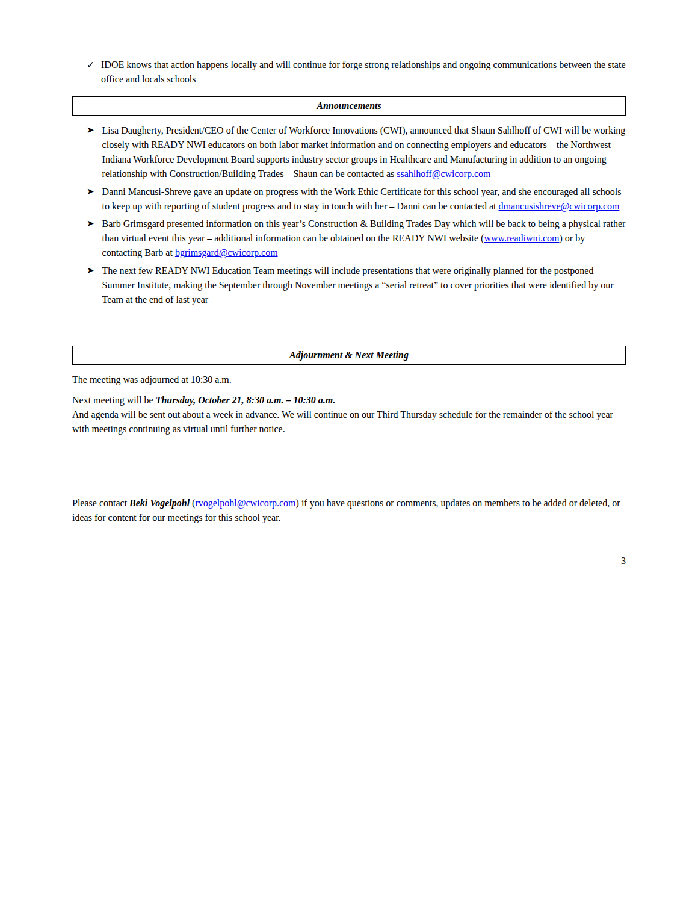IDOE knows that action happens locally and will continue for forge strong relationships and ongoing communications between the state office and locals schools
Announcements
Lisa Daugherty, President/CEO of the Center of Workforce Innovations (CWI), announced that Shaun Sahlhoff of CWI will be working closely with READY NWI educators on both labor market information and on connecting employers and educators – the Northwest Indiana Workforce Development Board supports industry sector groups in Healthcare and Manufacturing in addition to an ongoing relationship with Construction/Building Trades – Shaun can be contacted as ssahlhoff@cwicorp.com
Danni Mancusi-Shreve gave an update on progress with the Work Ethic Certificate for this school year, and she encouraged all schools to keep up with reporting of student progress and to stay in touch with her – Danni can be contacted at dmancusishreve@cwicorp.com
Barb Grimsgard presented information on this year’s Construction & Building Trades Day which will be back to being a physical rather than virtual event this year – additional information can be obtained on the READY NWI website (www.readiwni.com) or by contacting Barb at bgrimsgard@cwicorp.com
The next few READY NWI Education Team meetings will include presentations that were originally planned for the postponed Summer Institute, making the September through November meetings a “serial retreat” to cover priorities that were identified by our Team at the end of last year
Adjournment & Next Meeting
The meeting was adjourned at 10:30 a.m.
Next meeting will be Thursday, October 21, 8:30 a.m. – 10:30 a.m.
And agenda will be sent out about a week in advance. We will continue on our Third Thursday schedule for the remainder of the school year with meetings continuing as virtual until further notice.
Please contact Beki Vogelpohl (rvogelpohl@cwicorp.com) if you have questions or comments, updates on members to be added or deleted, or ideas for content for our meetings for this school year.
3